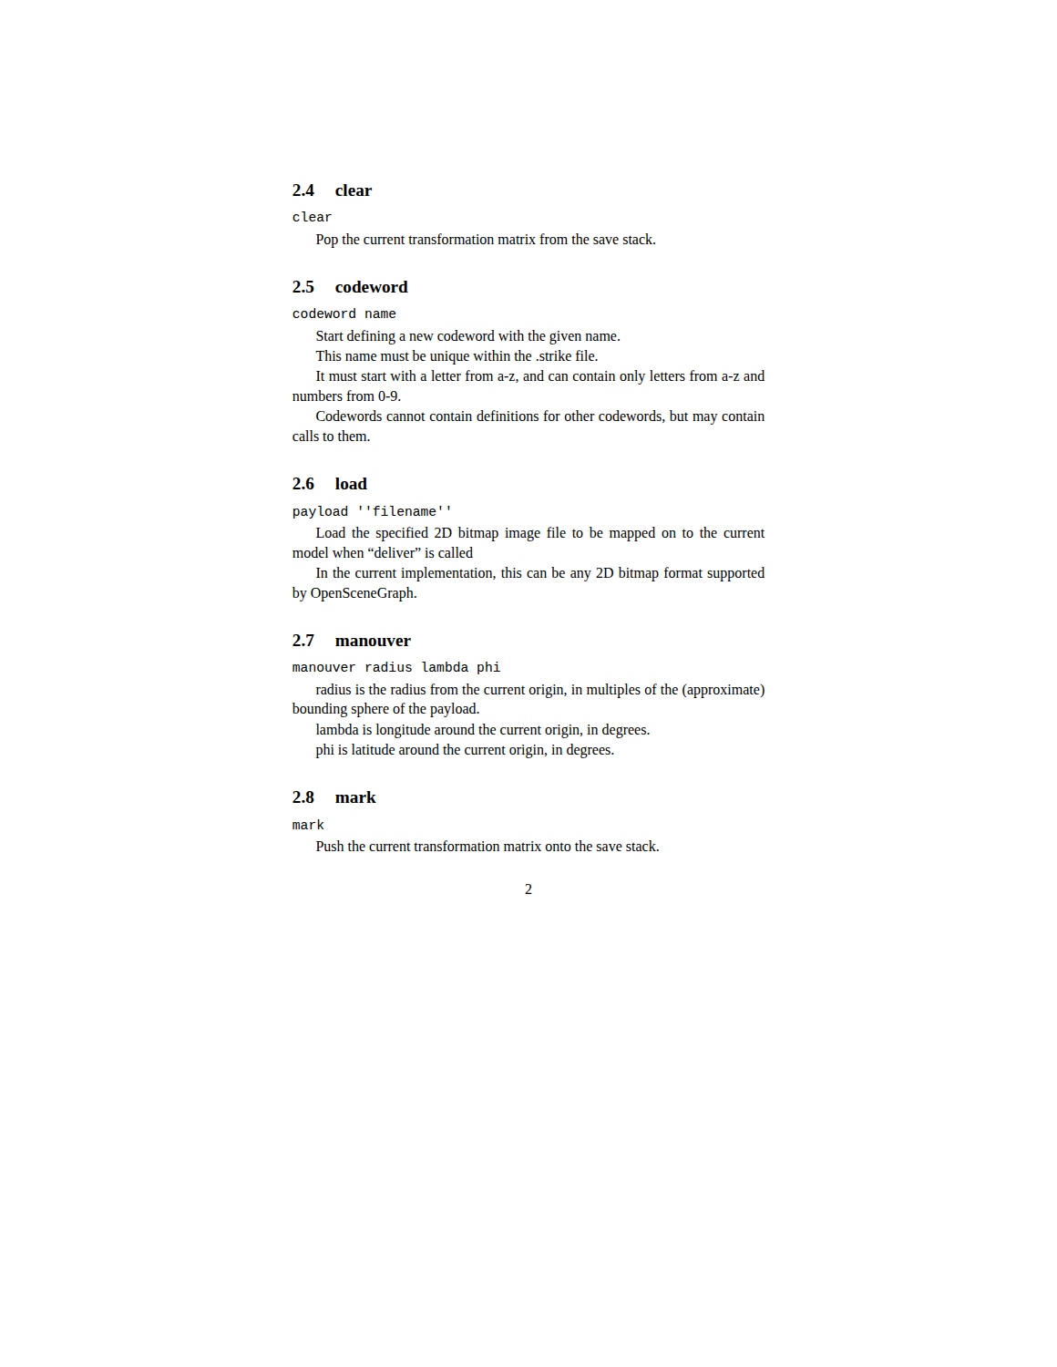2.4clear
clear
Pop the current transformation matrix from the save stack.
2.5codeword
codeword name
Start defining a new codeword with the given name.
This name must be unique within the .strike file.
It must start with a letter from a-z, and can contain only letters from a-z and numbers from 0-9.
Codewords cannot contain definitions for other codewords, but may contain calls to them.
2.6load
payload ''filename''
Load the specified 2D bitmap image file to be mapped on to the current model when “deliver” is called
In the current implementation, this can be any 2D bitmap format supported by OpenSceneGraph.
2.7manouver
manouver radius lambda phi
radius is the radius from the current origin, in multiples of the (approximate) bounding sphere of the payload.
lambda is longitude around the current origin, in degrees.
phi is latitude around the current origin, in degrees.
2.8mark
mark
Push the current transformation matrix onto the save stack.
2